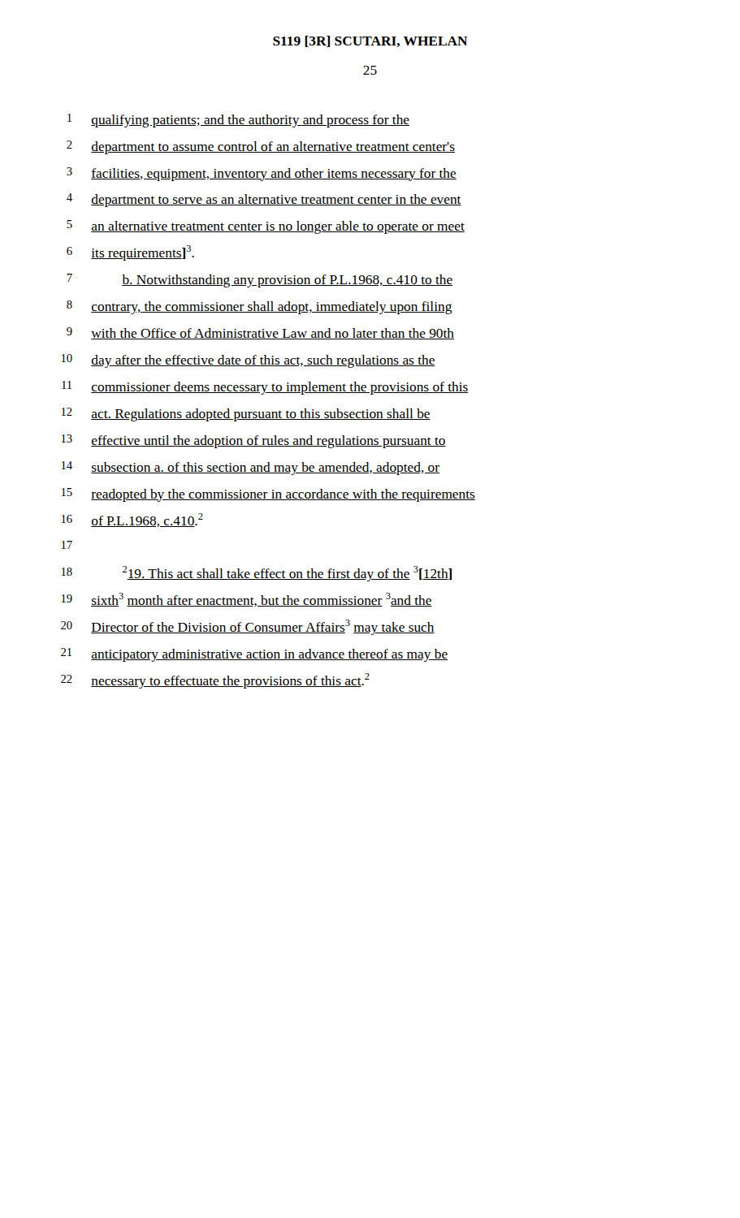S119 [3R] SCUTARI, WHELAN
25
qualifying patients; and the authority and process for the
department to assume control of an alternative treatment center's
facilities, equipment, inventory and other items necessary for the
department to serve as an alternative treatment center in the event
an alternative treatment center is no longer able to operate or meet
its requirements]3.
b. Notwithstanding any provision of P.L.1968, c.410 to the
contrary, the commissioner shall adopt, immediately upon filing
with the Office of Administrative Law and no later than the 90th
day after the effective date of this act, such regulations as the
commissioner deems necessary to implement the provisions of this
act. Regulations adopted pursuant to this subsection shall be
effective until the adoption of rules and regulations pursuant to
subsection a. of this section and may be amended, adopted, or
readopted by the commissioner in accordance with the requirements
of P.L.1968, c.410.2
219. This act shall take effect on the first day of the 3[12th]
sixth3 month after enactment, but the commissioner 3and the
Director of the Division of Consumer Affairs3 may take such
anticipatory administrative action in advance thereof as may be
necessary to effectuate the provisions of this act.2